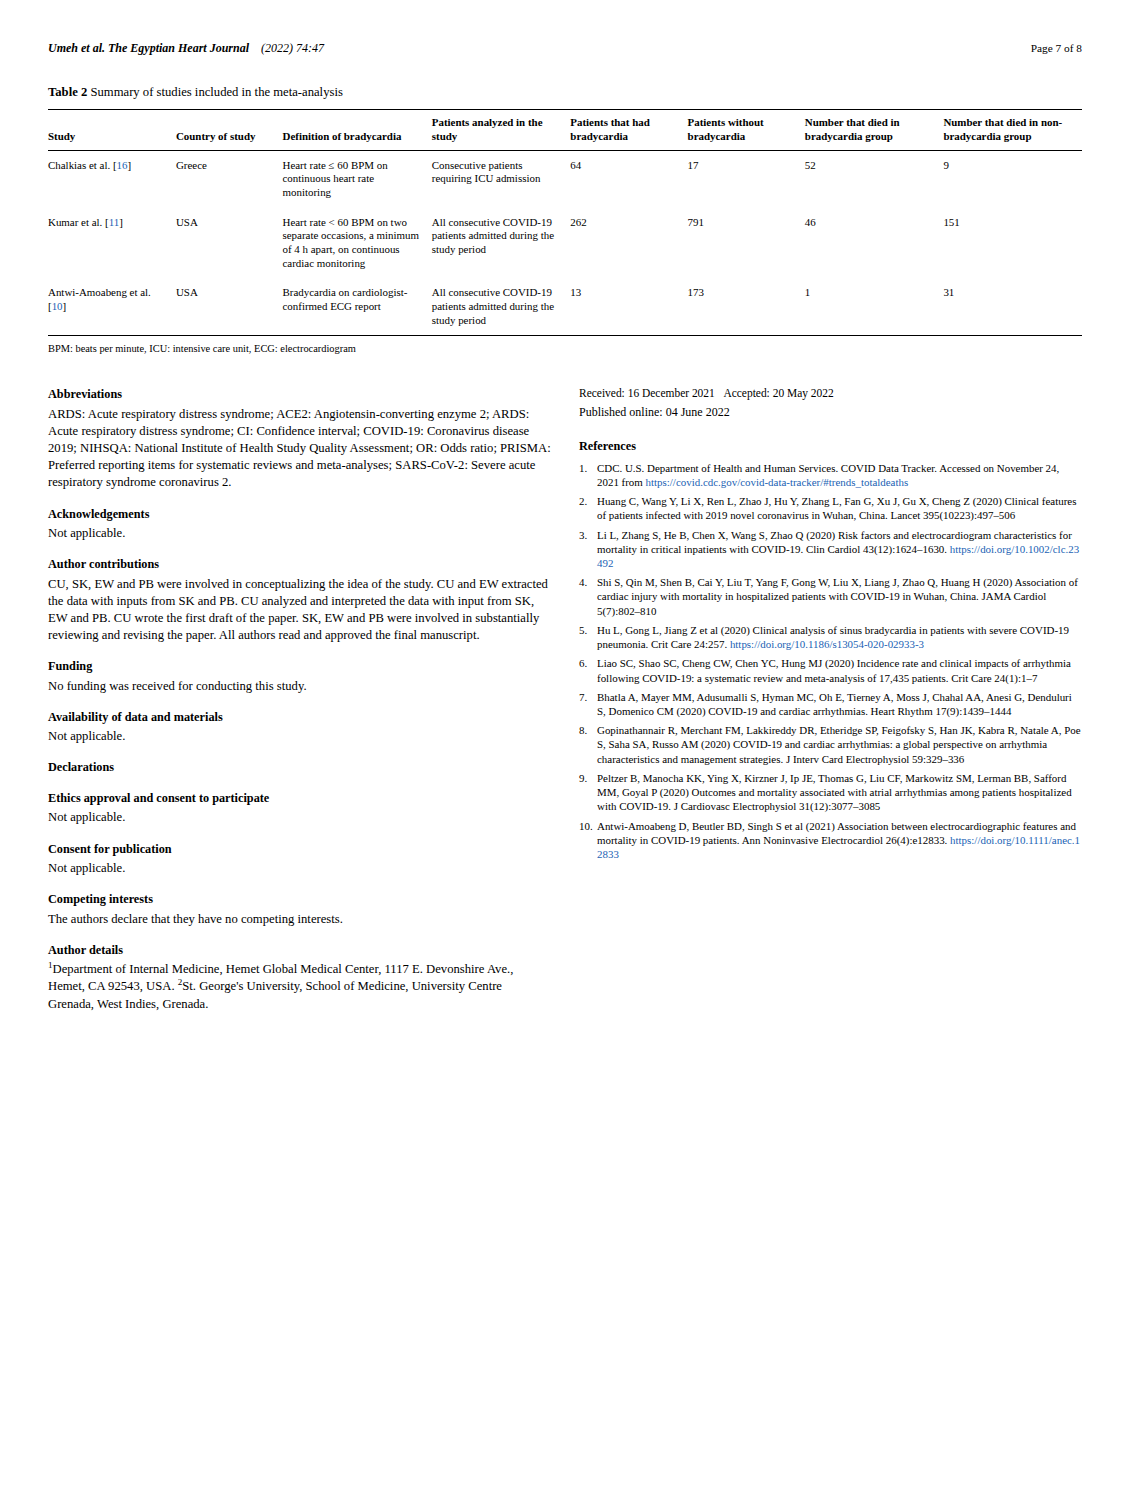Umeh et al. The Egyptian Heart Journal (2022) 74:47
Page 7 of 8
Table 2 Summary of studies included in the meta-analysis
| Study | Country of study | Definition of bradycardia | Patients analyzed in the study | Patients that had bradycardia | Patients without bradycardia | Number that died in bradycardia group | Number that died in non-bradycardia group |
| --- | --- | --- | --- | --- | --- | --- | --- |
| Chalkias et al. [ 16 ] | Greece | Heart rate ≤ 60 BPM on continuous heart rate monitoring | Consecutive patients requiring ICU admission | 64 | 17 | 52 | 9 |
| Kumar et al. [ 11 ] | USA | Heart rate < 60 BPM on two separate occasions, a minimum of 4 h apart, on continuous cardiac monitoring | All consecutive COVID-19 patients admitted during the study period | 262 | 791 | 46 | 151 |
| Antwi-Amoabeng et al. [ 10 ] | USA | Bradycardia on cardiologist-confirmed ECG report | All consecutive COVID-19 patients admitted during the study period | 13 | 173 | 1 | 31 |
BPM: beats per minute, ICU: intensive care unit, ECG: electrocardiogram
Abbreviations
ARDS: Acute respiratory distress syndrome; ACE2: Angiotensin-converting enzyme 2; ARDS: Acute respiratory distress syndrome; CI: Confidence interval; COVID-19: Coronavirus disease 2019; NIHSQA: National Institute of Health Study Quality Assessment; OR: Odds ratio; PRISMA: Preferred reporting items for systematic reviews and meta-analyses; SARS-CoV-2: Severe acute respiratory syndrome coronavirus 2.
Acknowledgements
Not applicable.
Author contributions
CU, SK, EW and PB were involved in conceptualizing the idea of the study. CU and EW extracted the data with inputs from SK and PB. CU analyzed and interpreted the data with input from SK, EW and PB. CU wrote the first draft of the paper. SK, EW and PB were involved in substantially reviewing and revising the paper. All authors read and approved the final manuscript.
Funding
No funding was received for conducting this study.
Availability of data and materials
Not applicable.
Declarations
Ethics approval and consent to participate
Not applicable.
Consent for publication
Not applicable.
Competing interests
The authors declare that they have no competing interests.
Author details
1Department of Internal Medicine, Hemet Global Medical Center, 1117 E. Devonshire Ave., Hemet, CA 92543, USA. 2St. George's University, School of Medicine, University Centre Grenada, West Indies, Grenada.
Received: 16 December 2021 Accepted: 20 May 2022
Published online: 04 June 2022
References
CDC. U.S. Department of Health and Human Services. COVID Data Tracker. Accessed on November 24, 2021 from https://covid.cdc.gov/covid-data-tracker/#trends_totaldeaths
Huang C, Wang Y, Li X, Ren L, Zhao J, Hu Y, Zhang L, Fan G, Xu J, Gu X, Cheng Z (2020) Clinical features of patients infected with 2019 novel coronavirus in Wuhan, China. Lancet 395(10223):497–506
Li L, Zhang S, He B, Chen X, Wang S, Zhao Q (2020) Risk factors and electrocardiogram characteristics for mortality in critical inpatients with COVID-19. Clin Cardiol 43(12):1624–1630. https://doi.org/10.1002/clc.23492
Shi S, Qin M, Shen B, Cai Y, Liu T, Yang F, Gong W, Liu X, Liang J, Zhao Q, Huang H (2020) Association of cardiac injury with mortality in hospitalized patients with COVID-19 in Wuhan, China. JAMA Cardiol 5(7):802–810
Hu L, Gong L, Jiang Z et al (2020) Clinical analysis of sinus bradycardia in patients with severe COVID-19 pneumonia. Crit Care 24:257. https://doi.org/10.1186/s13054-020-02933-3
Liao SC, Shao SC, Cheng CW, Chen YC, Hung MJ (2020) Incidence rate and clinical impacts of arrhythmia following COVID-19: a systematic review and meta-analysis of 17,435 patients. Crit Care 24(1):1–7
Bhatla A, Mayer MM, Adusumalli S, Hyman MC, Oh E, Tierney A, Moss J, Chahal AA, Anesi G, Denduluri S, Domenico CM (2020) COVID-19 and cardiac arrhythmias. Heart Rhythm 17(9):1439–1444
Gopinathannair R, Merchant FM, Lakkireddy DR, Etheridge SP, Feigofsky S, Han JK, Kabra R, Natale A, Poe S, Saha SA, Russo AM (2020) COVID-19 and cardiac arrhythmias: a global perspective on arrhythmia characteristics and management strategies. J Interv Card Electrophysiol 59:329–336
Peltzer B, Manocha KK, Ying X, Kirzner J, Ip JE, Thomas G, Liu CF, Markowitz SM, Lerman BB, Safford MM, Goyal P (2020) Outcomes and mortality associated with atrial arrhythmias among patients hospitalized with COVID-19. J Cardiovasc Electrophysiol 31(12):3077–3085
Antwi-Amoabeng D, Beutler BD, Singh S et al (2021) Association between electrocardiographic features and mortality in COVID-19 patients. Ann Noninvasive Electrocardiol 26(4):e12833. https://doi.org/10.1111/anec.12833